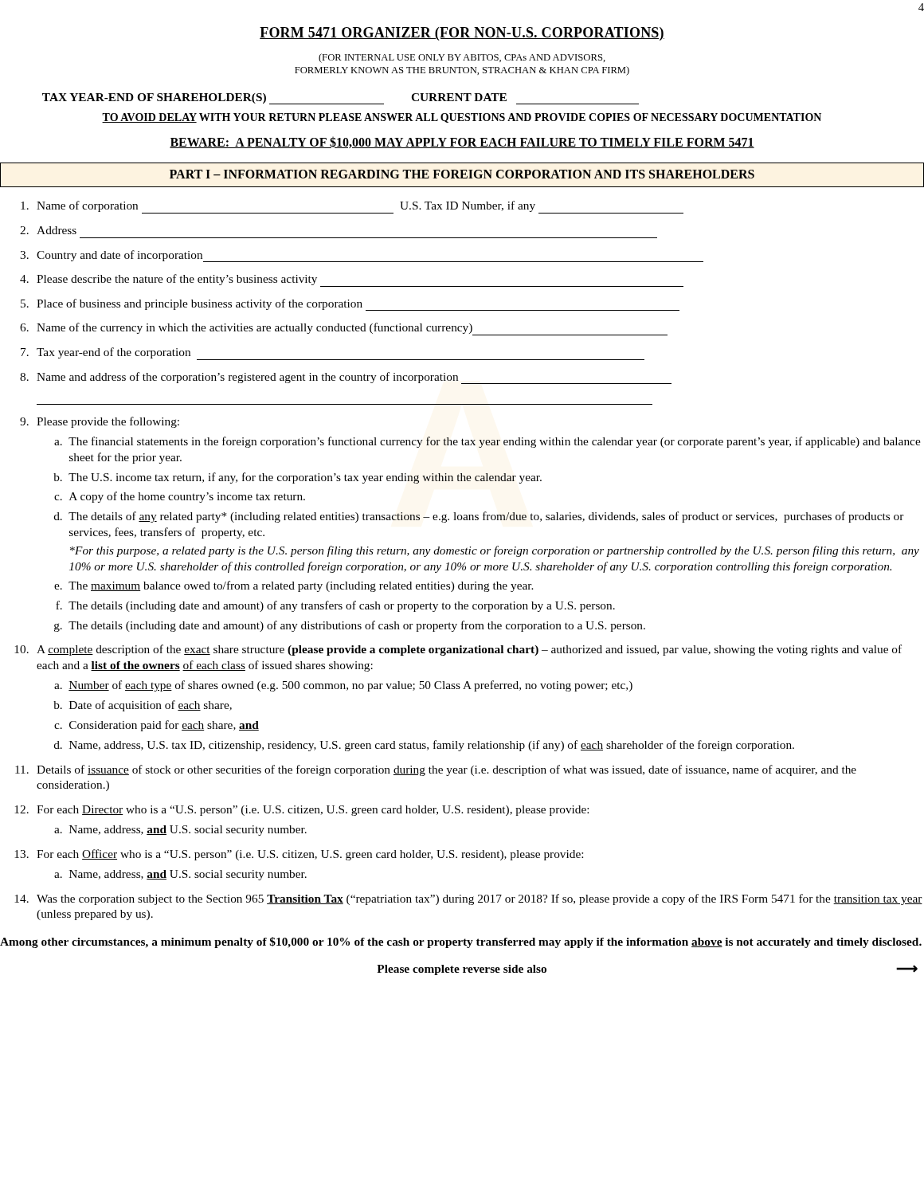A
4
FORM 5471 ORGANIZER (FOR NON-U.S. CORPORATIONS)
(FOR INTERNAL USE ONLY BY ABITOS, CPAs AND ADVISORS,
FORMERLY KNOWN AS THE BRUNTON, STRACHAN & KHAN CPA FIRM)
TAX YEAR-END OF SHAREHOLDER(S) CURRENT DATE
TO AVOID DELAY WITH YOUR RETURN PLEASE ANSWER ALL QUESTIONS AND PROVIDE COPIES OF NECESSARY DOCUMENTATION
BEWARE: A PENALTY OF $10,000 MAY APPLY FOR EACH FAILURE TO TIMELY FILE FORM 5471
PART I – INFORMATION REGARDING THE FOREIGN CORPORATION AND ITS SHAREHOLDERS
Name of corporation U.S. Tax ID Number, if any
Address
Country and date of incorporation
Please describe the nature of the entity’s business activity
Place of business and principle business activity of the corporation
Name of the currency in which the activities are actually conducted (functional currency)
Tax year-end of the corporation
Name and address of the corporation’s registered agent in the country of incorporation
Please provide the following:
The financial statements in the foreign corporation’s functional currency for the tax year ending within the calendar year (or corporate parent’s year, if applicable) and balance sheet for the prior year.
The U.S. income tax return, if any, for the corporation’s tax year ending within the calendar year.
A copy of the home country’s income tax return.
The details of any related party* (including related entities) transactions – e.g. loans from/due to, salaries, dividends, sales of product or services, purchases of products or services, fees, transfers of property, etc. *For this purpose, a related party is the U.S. person filing this return, any domestic or foreign corporation or partnership controlled by the U.S. person filing this return, any 10% or more U.S. shareholder of this controlled foreign corporation, or any 10% or more U.S. shareholder of any U.S. corporation controlling this foreign corporation.
The maximum balance owed to/from a related party (including related entities) during the year.
The details (including date and amount) of any transfers of cash or property to the corporation by a U.S. person.
The details (including date and amount) of any distributions of cash or property from the corporation to a U.S. person.
A complete description of the exact share structure (please provide a complete organizational chart) – authorized and issued, par value, showing the voting rights and value of each and a list of the owners of each class of issued shares showing:
Number of each type of shares owned (e.g. 500 common, no par value; 50 Class A preferred, no voting power; etc,)
Date of acquisition of each share,
Consideration paid for each share, and
Name, address, U.S. tax ID, citizenship, residency, U.S. green card status, family relationship (if any) of each shareholder of the foreign corporation.
Details of issuance of stock or other securities of the foreign corporation during the year (i.e. description of what was issued, date of issuance, name of acquirer, and the consideration.)
For each Director who is a “U.S. person” (i.e. U.S. citizen, U.S. green card holder, U.S. resident), please provide:
Name, address, and U.S. social security number.
For each Officer who is a “U.S. person” (i.e. U.S. citizen, U.S. green card holder, U.S. resident), please provide:
Name, address, and U.S. social security number.
Was the corporation subject to the Section 965 Transition Tax (“repatriation tax”) during 2017 or 2018? If so, please provide a copy of the IRS Form 5471 for the transition tax year (unless prepared by us).
Among other circumstances, a minimum penalty of $10,000 or 10% of the cash or property transferred may apply if the information above is not accurately and timely disclosed.
Please complete reverse side also ⟶